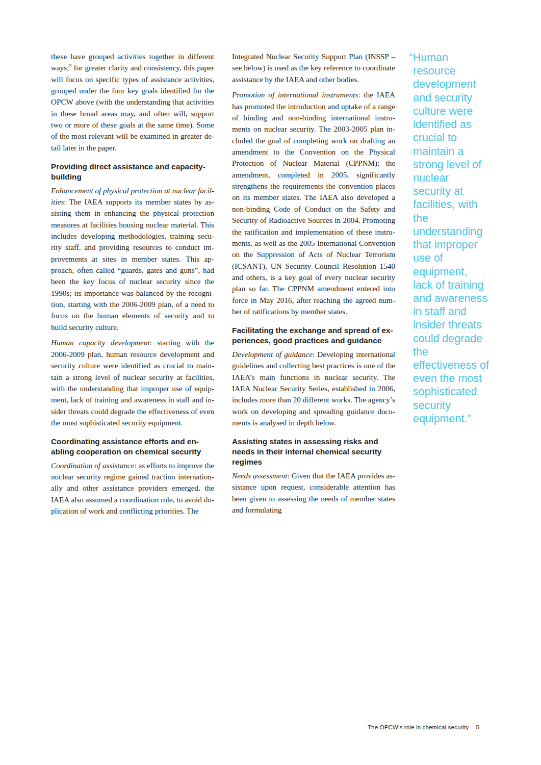these have grouped activities together in different ways;9 for greater clarity and consistency, this paper will focus on specific types of assistance activities, grouped under the four key goals identified for the OPCW above (with the understanding that activities in these broad areas may, and often will, support two or more of these goals at the same time). Some of the most relevant will be examined in greater detail later in the paper.
Providing direct assistance and capacity-building
Enhancement of physical protection at nuclear facilities: The IAEA supports its member states by assisting them in enhancing the physical protection measures at facilities housing nuclear material. This includes developing methodologies, training security staff, and providing resources to conduct improvements at sites in member states. This approach, often called “guards, gates and guns”, had been the key focus of nuclear security since the 1990s; its importance was balanced by the recognition, starting with the 2006-2009 plan, of a need to focus on the human elements of security and to build security culture.
Human capacity development: starting with the 2006-2009 plan, human resource development and security culture were identified as crucial to maintain a strong level of nuclear security at facilities, with the understanding that improper use of equipment, lack of training and awareness in staff and insider threats could degrade the effectiveness of even the most sophisticated security equipment.
Coordinating assistance efforts and enabling cooperation on chemical security
Coordination of assistance: as efforts to improve the nuclear security regime gained traction internationally and other assistance providers emerged, the IAEA also assumed a coordination role, to avoid duplication of work and conflicting priorities. The
Integrated Nuclear Security Support Plan (INSSP – see below) is used as the key reference to coordinate assistance by the IAEA and other bodies.
Promotion of international instruments: the IAEA has promoted the introduction and uptake of a range of binding and non-binding international instruments on nuclear security. The 2003-2005 plan included the goal of completing work on drafting an amendment to the Convention on the Physical Protection of Nuclear Material (CPPNM); the amendment, completed in 2005, significantly strengthens the requirements the convention places on its member states. The IAEA also developed a non-binding Code of Conduct on the Safety and Security of Radioactive Sources in 2004. Promoting the ratification and implementation of these instruments, as well as the 2005 International Convention on the Suppression of Acts of Nuclear Terrorism (ICSANT), UN Security Council Resolution 1540 and others, is a key goal of every nuclear security plan so far. The CPPNM amendment entered into force in May 2016, after reaching the agreed number of ratifications by member states.
Facilitating the exchange and spread of experiences, good practices and guidance
Development of guidance: Developing international guidelines and collecting best practices is one of the IAEA’s main functions in nuclear security. The IAEA Nuclear Security Series, established in 2006, includes more than 20 different works. The agency’s work on developing and spreading guidance documents is analysed in depth below.
Assisting states in assessing risks and needs in their internal chemical security regimes
Needs assessment: Given that the IAEA provides assistance upon request, considerable attention has been given to assessing the needs of member states and formulating
“Human resource development and security culture were identified as crucial to maintain a strong level of nuclear security at facilities, with the understanding that improper use of equipment, lack of training and awareness in staff and insider threats could degrade the effectiveness of even the most sophisticated security equipment.”
The OPCW’s role in chemical security5